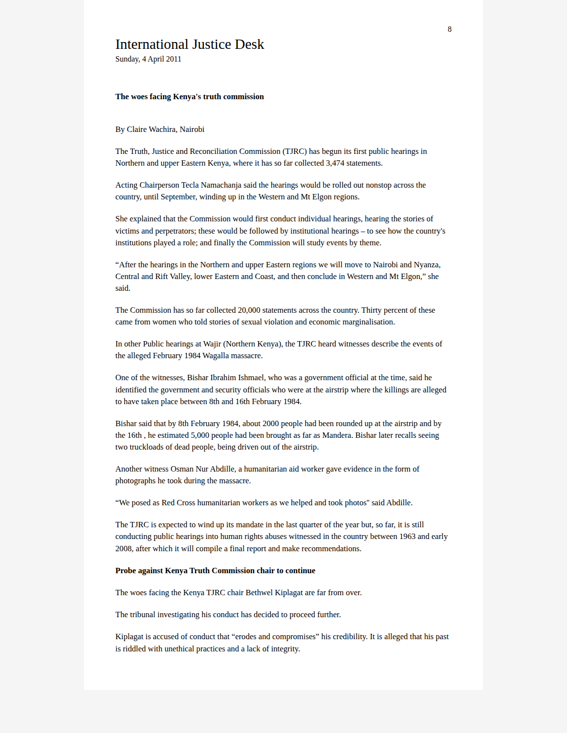8
International Justice Desk
Sunday, 4 April 2011
The woes facing Kenya's truth commission
By Claire Wachira, Nairobi
The Truth, Justice and Reconciliation Commission (TJRC) has begun its first public hearings in Northern and upper Eastern Kenya, where it has so far collected 3,474 statements.
Acting Chairperson Tecla Namachanja said the hearings would be rolled out nonstop across the country, until September, winding up in the Western and Mt Elgon regions.
She explained that the Commission would first conduct individual hearings, hearing the stories of victims and perpetrators; these would be followed by institutional hearings – to see how the country's institutions played a role; and finally the Commission will study events by theme.
“After the hearings in the Northern and upper Eastern regions we will move to Nairobi and Nyanza, Central and Rift Valley, lower Eastern and Coast, and then conclude in Western and Mt Elgon,” she said.
The Commission has so far collected 20,000 statements across the country. Thirty percent of these came from women who told stories of sexual violation and economic marginalisation.
In other Public hearings at Wajir (Northern Kenya), the TJRC heard witnesses describe the events of the alleged February 1984 Wagalla massacre.
One of the witnesses, Bishar Ibrahim Ishmael, who was a government official at the time, said he identified the government and security officials who were at the airstrip where the killings are alleged to have taken place between 8th and 16th February 1984.
Bishar said that by 8th February 1984, about 2000 people had been rounded up at the airstrip and by the 16th , he estimated 5,000 people had been brought as far as Mandera. Bishar later recalls seeing two truckloads of dead people, being driven out of the airstrip.
Another witness Osman Nur Abdille, a humanitarian aid worker gave evidence in the form of photographs he took during the massacre.
“We posed as Red Cross humanitarian workers as we helped and took photos'' said Abdille.
The TJRC is expected to wind up its mandate in the last quarter of the year but, so far, it is still conducting public hearings into human rights abuses witnessed in the country between 1963 and early 2008, after which it will compile a final report and make recommendations.
Probe against Kenya Truth Commission chair to continue
The woes facing the Kenya TJRC chair Bethwel Kiplagat are far from over.
The tribunal investigating his conduct has decided to proceed further.
Kiplagat is accused of conduct that “erodes and compromises” his credibility. It is alleged that his past is riddled with unethical practices and a lack of integrity.